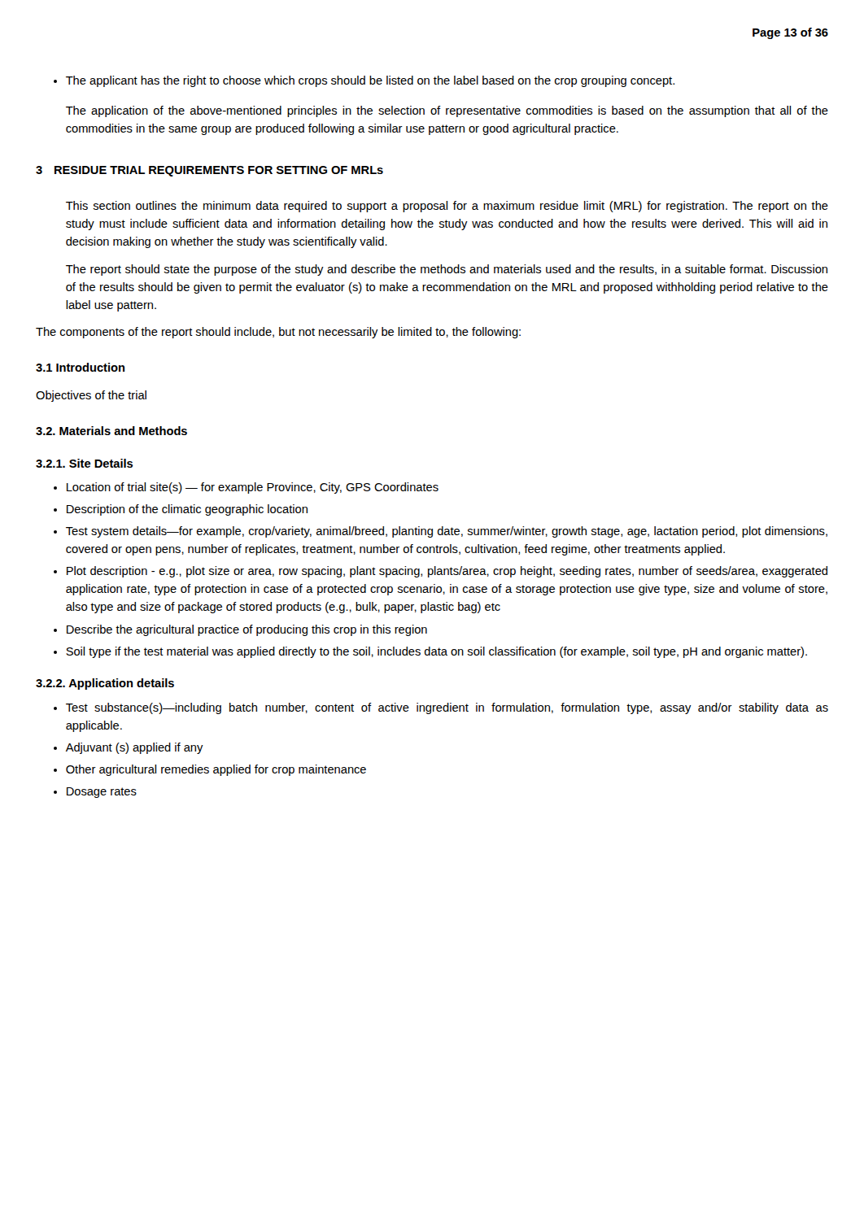Page 13 of 36
The applicant has the right to choose which crops should be listed on the label based on the crop grouping concept.
The application of the above-mentioned principles in the selection of representative commodities is based on the assumption that all of the commodities in the same group are produced following a similar use pattern or good agricultural practice.
3 RESIDUE TRIAL REQUIREMENTS FOR SETTING OF MRLs
This section outlines the minimum data required to support a proposal for a maximum residue limit (MRL) for registration. The report on the study must include sufficient data and information detailing how the study was conducted and how the results were derived. This will aid in decision making on whether the study was scientifically valid.
The report should state the purpose of the study and describe the methods and materials used and the results, in a suitable format. Discussion of the results should be given to permit the evaluator (s) to make a recommendation on the MRL and proposed withholding period relative to the label use pattern.
The components of the report should include, but not necessarily be limited to, the following:
3.1 Introduction
Objectives of the trial
3.2. Materials and Methods
3.2.1. Site Details
Location of trial site(s) — for example Province, City, GPS Coordinates
Description of the climatic geographic location
Test system details—for example, crop/variety, animal/breed, planting date, summer/winter, growth stage, age, lactation period, plot dimensions, covered or open pens, number of replicates, treatment, number of controls, cultivation, feed regime, other treatments applied.
Plot description - e.g., plot size or area, row spacing, plant spacing, plants/area, crop height, seeding rates, number of seeds/area, exaggerated application rate, type of protection in case of a protected crop scenario, in case of a storage protection use give type, size and volume of store, also type and size of package of stored products (e.g., bulk, paper, plastic bag) etc
Describe the agricultural practice of producing this crop in this region
Soil type if the test material was applied directly to the soil, includes data on soil classification (for example, soil type, pH and organic matter).
3.2.2. Application details
Test substance(s)—including batch number, content of active ingredient in formulation, formulation type, assay and/or stability data as applicable.
Adjuvant (s) applied if any
Other agricultural remedies applied for crop maintenance
Dosage rates